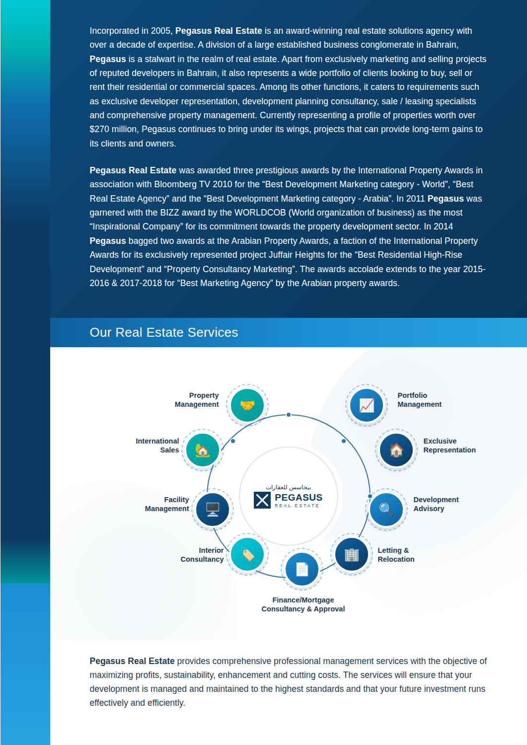Incorporated in 2005, Pegasus Real Estate is an award-winning real estate solutions agency with over a decade of expertise. A division of a large established business conglomerate in Bahrain, Pegasus is a stalwart in the realm of real estate. Apart from exclusively marketing and selling projects of reputed developers in Bahrain, it also represents a wide portfolio of clients looking to buy, sell or rent their residential or commercial spaces. Among its other functions, it caters to requirements such as exclusive developer representation, development planning consultancy, sale / leasing specialists and comprehensive property management. Currently representing a profile of properties worth over $270 million, Pegasus continues to bring under its wings, projects that can provide long-term gains to its clients and owners.
Pegasus Real Estate was awarded three prestigious awards by the International Property Awards in association with Bloomberg TV 2010 for the “Best Development Marketing category - World”, “Best Real Estate Agency” and the “Best Development Marketing category - Arabia”. In 2011 Pegasus was garnered with the BIZZ award by the WORLDCOB (World organization of business) as the most “Inspirational Company” for its commitment towards the property development sector. In 2014 Pegasus bagged two awards at the Arabian Property Awards, a faction of the International Property Awards for its exclusively represented project Juffair Heights for the “Best Residential High-Rise Development” and “Property Consultancy Marketing”. The awards accolade extends to the year 2015-2016 & 2017-2018 for “Best Marketing Agency” by the Arabian property awards.
Our Real Estate Services
بيجاسس للعقارات
PEGASUS
REAL ESTATE
🤝
Property
Management
📈
Portfolio
Management
🏠
Exclusive
Representation
🔍
Development
Advisory
🏢
Letting &
Relocation
📄
Finance/Mortgage
Consultancy & Approval
🏷️
Interior
Consultancy
🖥️
Facility
Management
🏡
International
Sales
Pegasus Real Estate provides comprehensive professional management services with the objective of maximizing profits, sustainability, enhancement and cutting costs. The services will ensure that your development is managed and maintained to the highest standards and that your future investment runs effectively and efficiently.